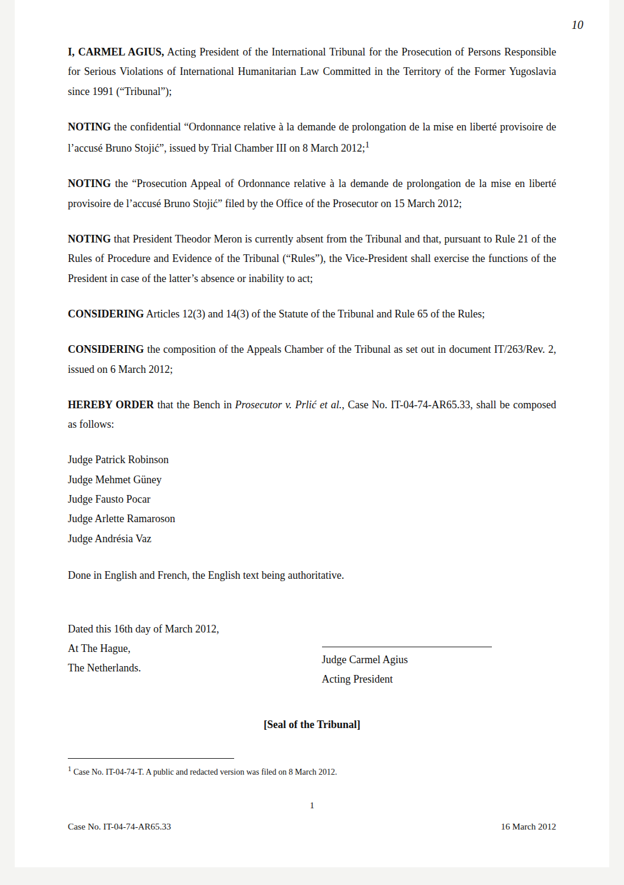10
I, CARMEL AGIUS, Acting President of the International Tribunal for the Prosecution of Persons Responsible for Serious Violations of International Humanitarian Law Committed in the Territory of the Former Yugoslavia since 1991 (“Tribunal”);
NOTING the confidential “Ordonnance relative à la demande de prolongation de la mise en liberté provisoire de l’accusé Bruno Stojić”, issued by Trial Chamber III on 8 March 2012;1
NOTING the “Prosecution Appeal of Ordonnance relative à la demande de prolongation de la mise en liberté provisoire de l’accusé Bruno Stojić” filed by the Office of the Prosecutor on 15 March 2012;
NOTING that President Theodor Meron is currently absent from the Tribunal and that, pursuant to Rule 21 of the Rules of Procedure and Evidence of the Tribunal (“Rules”), the Vice-President shall exercise the functions of the President in case of the latter’s absence or inability to act;
CONSIDERING Articles 12(3) and 14(3) of the Statute of the Tribunal and Rule 65 of the Rules;
CONSIDERING the composition of the Appeals Chamber of the Tribunal as set out in document IT/263/Rev. 2, issued on 6 March 2012;
HEREBY ORDER that the Bench in Prosecutor v. Prlić et al., Case No. IT-04-74-AR65.33, shall be composed as follows:
Judge Patrick Robinson
Judge Mehmet Güney
Judge Fausto Pocar
Judge Arlette Ramaroson
Judge Andrésia Vaz
Done in English and French, the English text being authoritative.
| Dated this 16th day of March 2012, At The Hague, The Netherlands. | Judge Carmel Agius Acting President |
[Seal of the Tribunal]
1 Case No. IT-04-74-T. A public and redacted version was filed on 8 March 2012.
1
Case No. IT-04-74-AR65.33 16 March 2012